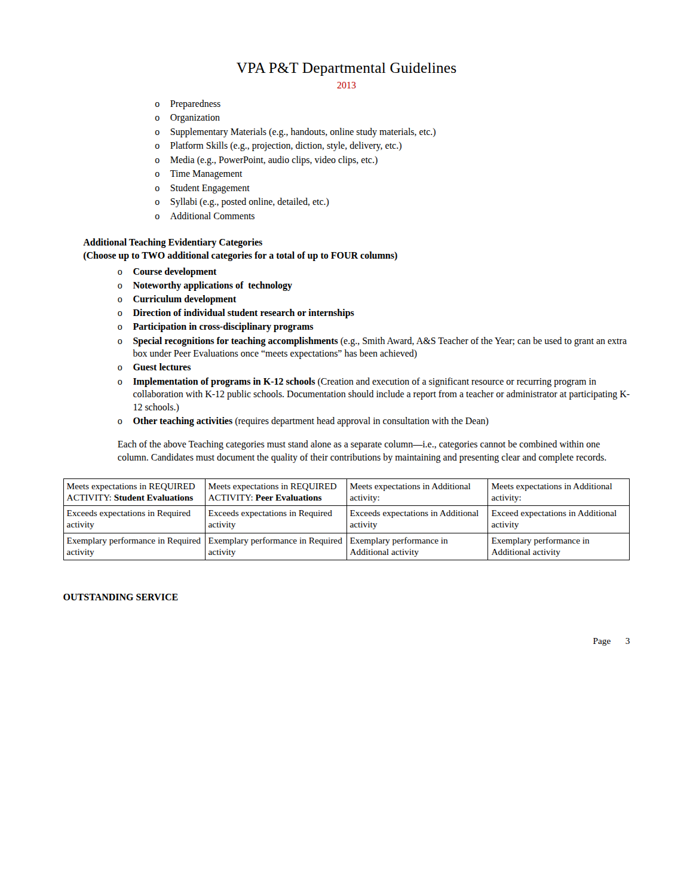VPA P&T Departmental Guidelines
2013
Preparedness
Organization
Supplementary Materials (e.g., handouts, online study materials, etc.)
Platform Skills (e.g., projection, diction, style, delivery, etc.)
Media (e.g., PowerPoint, audio clips, video clips, etc.)
Time Management
Student Engagement
Syllabi (e.g., posted online, detailed, etc.)
Additional Comments
Additional Teaching Evidentiary Categories (Choose up to TWO additional categories for a total of up to FOUR columns)
Course development
Noteworthy applications of technology
Curriculum development
Direction of individual student research or internships
Participation in cross-disciplinary programs
Special recognitions for teaching accomplishments (e.g., Smith Award, A&S Teacher of the Year; can be used to grant an extra box under Peer Evaluations once “meets expectations” has been achieved)
Guest lectures
Implementation of programs in K-12 schools (Creation and execution of a significant resource or recurring program in collaboration with K-12 public schools. Documentation should include a report from a teacher or administrator at participating K-12 schools.)
Other teaching activities (requires department head approval in consultation with the Dean)
Each of the above Teaching categories must stand alone as a separate column—i.e., categories cannot be combined within one column. Candidates must document the quality of their contributions by maintaining and presenting clear and complete records.
| Meets expectations in REQUIRED ACTIVITY: Student Evaluations | Meets expectations in REQUIRED ACTIVITY: Peer Evaluations | Meets expectations in Additional activity: | Meets expectations in Additional activity: |
| Exceeds expectations in Required activity | Exceeds expectations in Required activity | Exceeds expectations in Additional activity | Exceed expectations in Additional activity |
| Exemplary performance in Required activity | Exemplary performance in Required activity | Exemplary performance in Additional activity | Exemplary performance in Additional activity |
OUTSTANDING SERVICE
Page3